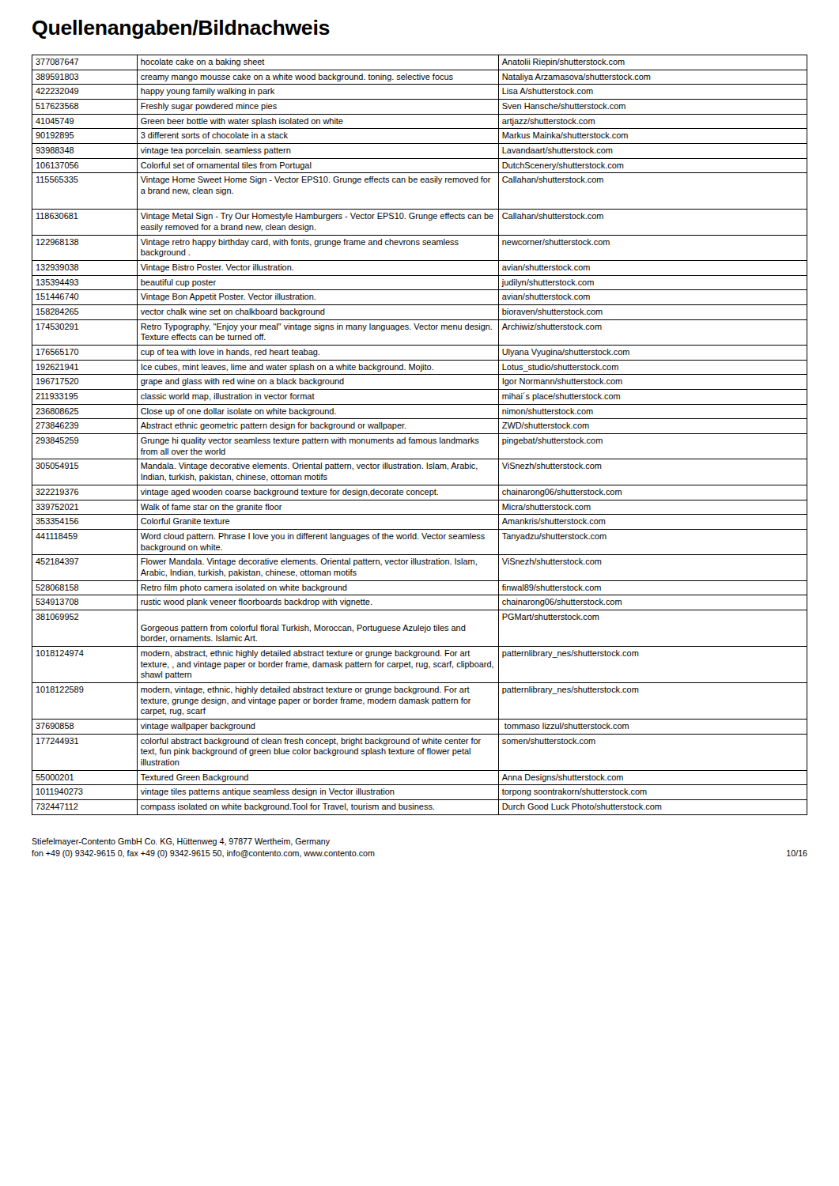Quellenangaben/Bildnachweis
| 377087647 | hocolate cake on a baking sheet | Anatolii Riepin/shutterstock.com |
| 389591803 | creamy mango mousse cake on a white wood background. toning. selective focus | Nataliya Arzamasova/shutterstock.com |
| 422232049 | happy young family walking in park | Lisa A/shutterstock.com |
| 517623568 | Freshly sugar powdered mince pies | Sven Hansche/shutterstock.com |
| 41045749 | Green beer bottle with water splash isolated on white | artjazz/shutterstock.com |
| 90192895 | 3 different sorts of chocolate in a stack | Markus Mainka/shutterstock.com |
| 93988348 | vintage tea porcelain. seamless pattern | Lavandaart/shutterstock.com |
| 106137056 | Colorful set of ornamental tiles from Portugal | DutchScenery/shutterstock.com |
| 115565335 | Vintage Home Sweet Home Sign - Vector EPS10. Grunge effects can be easily removed for a brand new, clean sign. | Callahan/shutterstock.com |
| 118630681 | Vintage Metal Sign - Try Our Homestyle Hamburgers - Vector EPS10. Grunge effects can be easily removed for a brand new, clean design. | Callahan/shutterstock.com |
| 122968138 | Vintage retro happy birthday card, with fonts, grunge frame and chevrons seamless background . | newcorner/shutterstock.com |
| 132939038 | Vintage Bistro Poster. Vector illustration. | avian/shutterstock.com |
| 135394493 | beautiful cup poster | judilyn/shutterstock.com |
| 151446740 | Vintage Bon Appetit Poster. Vector illustration. | avian/shutterstock.com |
| 158284265 | vector chalk wine set on chalkboard background | bioraven/shutterstock.com |
| 174530291 | Retro Typography, "Enjoy your meal" vintage signs in many languages. Vector menu design. Texture effects can be turned off. | Archiwiz/shutterstock.com |
| 176565170 | cup of tea with love in hands, red heart teabag. | Ulyana Vyugina/shutterstock.com |
| 192621941 | Ice cubes, mint leaves, lime and water splash on a white background. Mojito. | Lotus_studio/shutterstock.com |
| 196717520 | grape and glass with red wine on a black background | Igor Normann/shutterstock.com |
| 211933195 | classic world map, illustration in vector format | mihai´s place/shutterstock.com |
| 236808625 | Close up of one dollar isolate on white background. | nimon/shutterstock.com |
| 273846239 | Abstract ethnic geometric pattern design for background or wallpaper. | ZWD/shutterstock.com |
| 293845259 | Grunge hi quality vector seamless texture pattern with monuments ad famous landmarks from all over the world | pingebat/shutterstock.com |
| 305054915 | Mandala. Vintage decorative elements. Oriental pattern, vector illustration. Islam, Arabic, Indian, turkish, pakistan, chinese, ottoman motifs | ViSnezh/shutterstock.com |
| 322219376 | vintage aged wooden coarse background texture for design,decorate concept. | chainarong06/shutterstock.com |
| 339752021 | Walk of fame star on the granite floor | Micra/shutterstock.com |
| 353354156 | Colorful Granite texture | Amankris/shutterstock.com |
| 441118459 | Word cloud pattern. Phrase I love you in different languages of the world. Vector seamless background on white. | Tanyadzu/shutterstock.com |
| 452184397 | Flower Mandala. Vintage decorative elements. Oriental pattern, vector illustration. Islam, Arabic, Indian, turkish, pakistan, chinese, ottoman motifs | ViSnezh/shutterstock.com |
| 528068158 | Retro film photo camera isolated on white background | finwal89/shutterstock.com |
| 534913708 | rustic wood plank veneer floorboards backdrop with vignette. | chainarong06/shutterstock.com |
| 381069952 | Gorgeous pattern from colorful floral Turkish, Moroccan, Portuguese Azulejo tiles and border, ornaments. Islamic Art. | PGMart/shutterstock.com |
| 1018124974 | modern, abstract, ethnic highly detailed abstract texture or grunge background. For art texture, , and vintage paper or border frame, damask pattern for carpet, rug, scarf, clipboard, shawl pattern | patternlibrary_nes/shutterstock.com |
| 1018122589 | modern, vintage, ethnic, highly detailed abstract texture or grunge background. For art texture, grunge design, and vintage paper or border frame, modern damask pattern for carpet, rug, scarf | patternlibrary_nes/shutterstock.com |
| 37690858 | vintage wallpaper background | tommaso lizzul/shutterstock.com |
| 177244931 | colorful abstract background of clean fresh concept, bright background of white center for text, fun pink background of green blue color background splash texture of flower petal illustration | somen/shutterstock.com |
| 55000201 | Textured Green Background | Anna Designs/shutterstock.com |
| 1011940273 | vintage tiles patterns antique seamless design in Vector illustration | torpong soontrakorn/shutterstock.com |
| 732447112 | compass isolated on white background.Tool for Travel, tourism and business. | Durch Good Luck Photo/shutterstock.com |
Stiefelmayer-Contento GmbH Co. KG, Hüttenweg 4, 97877 Wertheim, Germany
fon +49 (0) 9342-9615 0, fax +49 (0) 9342-9615 50, info@contento.com, www.contento.com 10/16